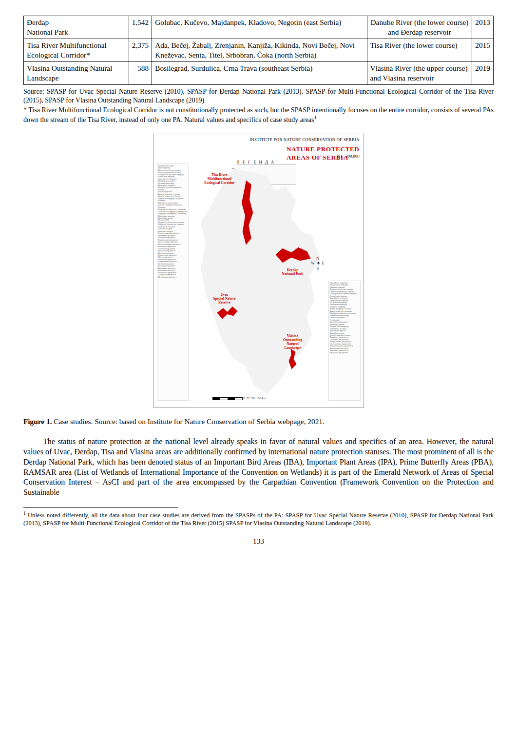| Đerdap National Park | 1,542 | Golubac, Kučevo, Majdanpek, Kladovo, Negotin (east Serbia) | Danube River (the lower course) and Đerdap reservoir | 2013 |
| Tisa River Multifunctional Ecological Corridor* | 2,375 | Ada, Bečej, Žabalj, Zrenjanin, Kanjiža, Kikinda, Novi Bečej, Novi Kneževac, Senta, Titel, Srbobran, Čoka (north Serbia) | Tisa River (the lower course) | 2015 |
| Vlasina Outstanding Natural Landscape | 588 | Bosilegrad, Surdulica, Crna Trava (southeast Serbia) | Vlasina River (the upper course) and Vlasina reservoir | 2019 |
Source: SPASP for Uvac Special Nature Reserve (2010), SPASP for Đerdap National Park (2013), SPASP for Multi-Functional Ecological Corridor of the Tisa River (2015), SPASP for Vlasina Outstanding Natural Landscape (2019)
* Tisa River Multifunctional Ecological Corridor is not constitutionally protected as such, but the SPASP intentionally focuses on the entire corridor, consists of several PAs down the stream of the Tisa River, instead of only one PA. Natural values and specifics of case study areas1
INSTITUTE FOR NATURE CONSERVATION OF SERBIA
NATURE PROTECTED
AREAS OF SERBIA
P 1 : 300.000
Л Е Г Е Н Д А
Национални парк
Парк природе
Предео изузетних одлика
Строги природни резерват
Специјални резерват природе
Споменик природе
Заштићено станиште
Природни резерват
Резерват биосфере
Рамсарско подручје
Подручје од међународног значаја
Емералд мрежа
Важно подручје за птице
Важно подручје за биљке
Одабрано подручје за дневне лептире
Карпатска конвенција
Светска природна баштина
Геопарк
Заштићено подручје у поступку
Заштићено подручје у припреми
Подручје планирано за заштиту
Еколошки коридор
Еколошка мрежа
Натура 2000
Подручје од посебног значаја
Подручје од посебне заштите
Заштићена околина
Заштићено дрво
Заштићена врста
Строго заштићена врста
Природна вредност
Геолошка вредност
Хидролошка вредност
Спелеолошка вредност
Палеонтолошка вредност
Ботаничка вредност
Зоолошка вредност
Предеона вредност
Културна вредност
Туристичка вредност
Научна вредност
Образовна вредност
Рекреативна вредност
Естетска вредност
Еколошка вредност
Биолошка вредност
Генетичка вредност
Економска вредност
Социјална вредност
Историјска вредност
Заштићена подручја
Национални паркови
Паркови природе
Предели изузетних одлика
Строги природни резервати
Специјални резервати природе
Споменици природе
Заштићена станишта
Природни резервати
Резервати биосфере
Рамсарска подручја
Емералд подручја
Важна подручја за птице
Важна подручја за биљке
Одабрана подручја за лептире
Карпатска конвенција
Светска баштина
Геопаркови
Еколошки коридори
Еколошке мреже
Натура 2000 подручја
Заштићене околине
Заштићена дрвета
Заштићене врсте
Строго заштићене врсте
Природне вредности
Геолошке вредности
Хидролошке вредности
Спелеолошке вредности
Палеонтолошке вредности
Ботаничке вредности
Зоолошке вредности
Предеоне вредности
Tisa River Multifunctional
Ecological Corridor
Đerdap
National Park
Uvac
Special Nature Reserve
Vlasina
Outstanding Natural
Landscape
N
W ✚ E
S
0 25 50 100 km
Figure 1. Case studies. Source: based on Institute for Nature Conservation of Serbia webpage, 2021.
The status of nature protection at the national level already speaks in favor of natural values and specifics of an area. However, the natural values of Uvac, Đerdap, Tisa and Vlasina areas are additionally confirmed by international nature protection statuses. The most prominent of all is the Đerdap National Park, which has been denoted status of an Important Bird Areas (IBA), Important Plant Areas (IPA), Prime Butterfly Areas (PBA), RAMSAR area (List of Wetlands of International Importance of the Convention on Wetlands) it is part of the Emerald Network of Areas of Special Conservation Interest – AsCI and part of the area encompassed by the Carpathian Convention (Framework Convention on the Protection and Sustainable
1 Unless noted differently, all the data about four case studies are derived from the SPASPs of the PA: SPASP for Uvac Special Nature Reserve (2010), SPASP for Đerdap National Park (2013), SPASP for Multi-Functional Ecological Corridor of the Tisa River (2015) SPASP for Vlasina Outstanding Natural Landscape (2019).
133